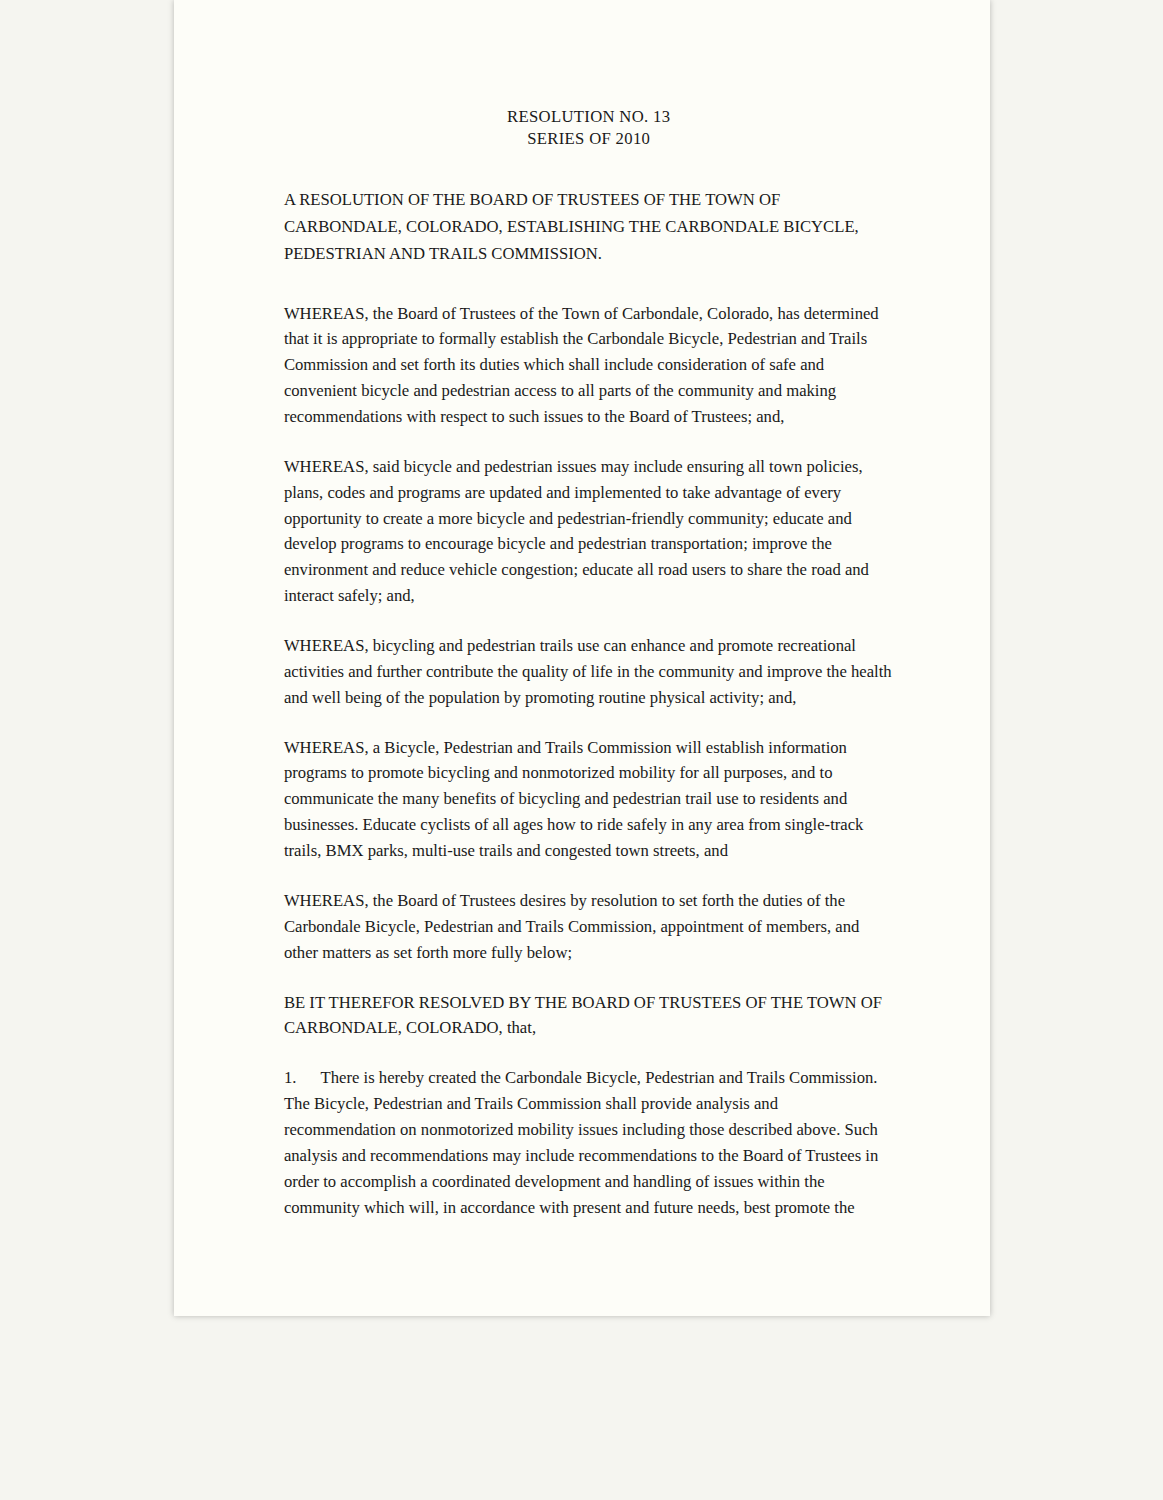RESOLUTION NO. 13
SERIES OF 2010
A RESOLUTION OF THE BOARD OF TRUSTEES OF THE TOWN OF CARBONDALE, COLORADO, ESTABLISHING THE CARBONDALE BICYCLE, PEDESTRIAN AND TRAILS COMMISSION.
WHEREAS, the Board of Trustees of the Town of Carbondale, Colorado, has determined that it is appropriate to formally establish the Carbondale Bicycle, Pedestrian and Trails Commission and set forth its duties which shall include consideration of safe and convenient bicycle and pedestrian access to all parts of the community and making recommendations with respect to such issues to the Board of Trustees; and,
WHEREAS, said bicycle and pedestrian issues may include ensuring all town policies, plans, codes and programs are updated and implemented to take advantage of every opportunity to create a more bicycle and pedestrian-friendly community; educate and develop programs to encourage bicycle and pedestrian transportation; improve the environment and reduce vehicle congestion; educate all road users to share the road and interact safely; and,
WHEREAS, bicycling and pedestrian trails use can enhance and promote recreational activities and further contribute the quality of life in the community and improve the health and well being of the population by promoting routine physical activity; and,
WHEREAS, a Bicycle, Pedestrian and Trails Commission will establish information programs to promote bicycling and nonmotorized mobility for all purposes, and to communicate the many benefits of bicycling and pedestrian trail use to residents and businesses. Educate cyclists of all ages how to ride safely in any area from single-track trails, BMX parks, multi-use trails and congested town streets, and
WHEREAS, the Board of Trustees desires by resolution to set forth the duties of the Carbondale Bicycle, Pedestrian and Trails Commission, appointment of members, and other matters as set forth more fully below;
BE IT THEREFOR RESOLVED BY THE BOARD OF TRUSTEES OF THE TOWN OF CARBONDALE, COLORADO, that,
1. There is hereby created the Carbondale Bicycle, Pedestrian and Trails Commission. The Bicycle, Pedestrian and Trails Commission shall provide analysis and recommendation on nonmotorized mobility issues including those described above. Such analysis and recommendations may include recommendations to the Board of Trustees in order to accomplish a coordinated development and handling of issues within the community which will, in accordance with present and future needs, best promote the